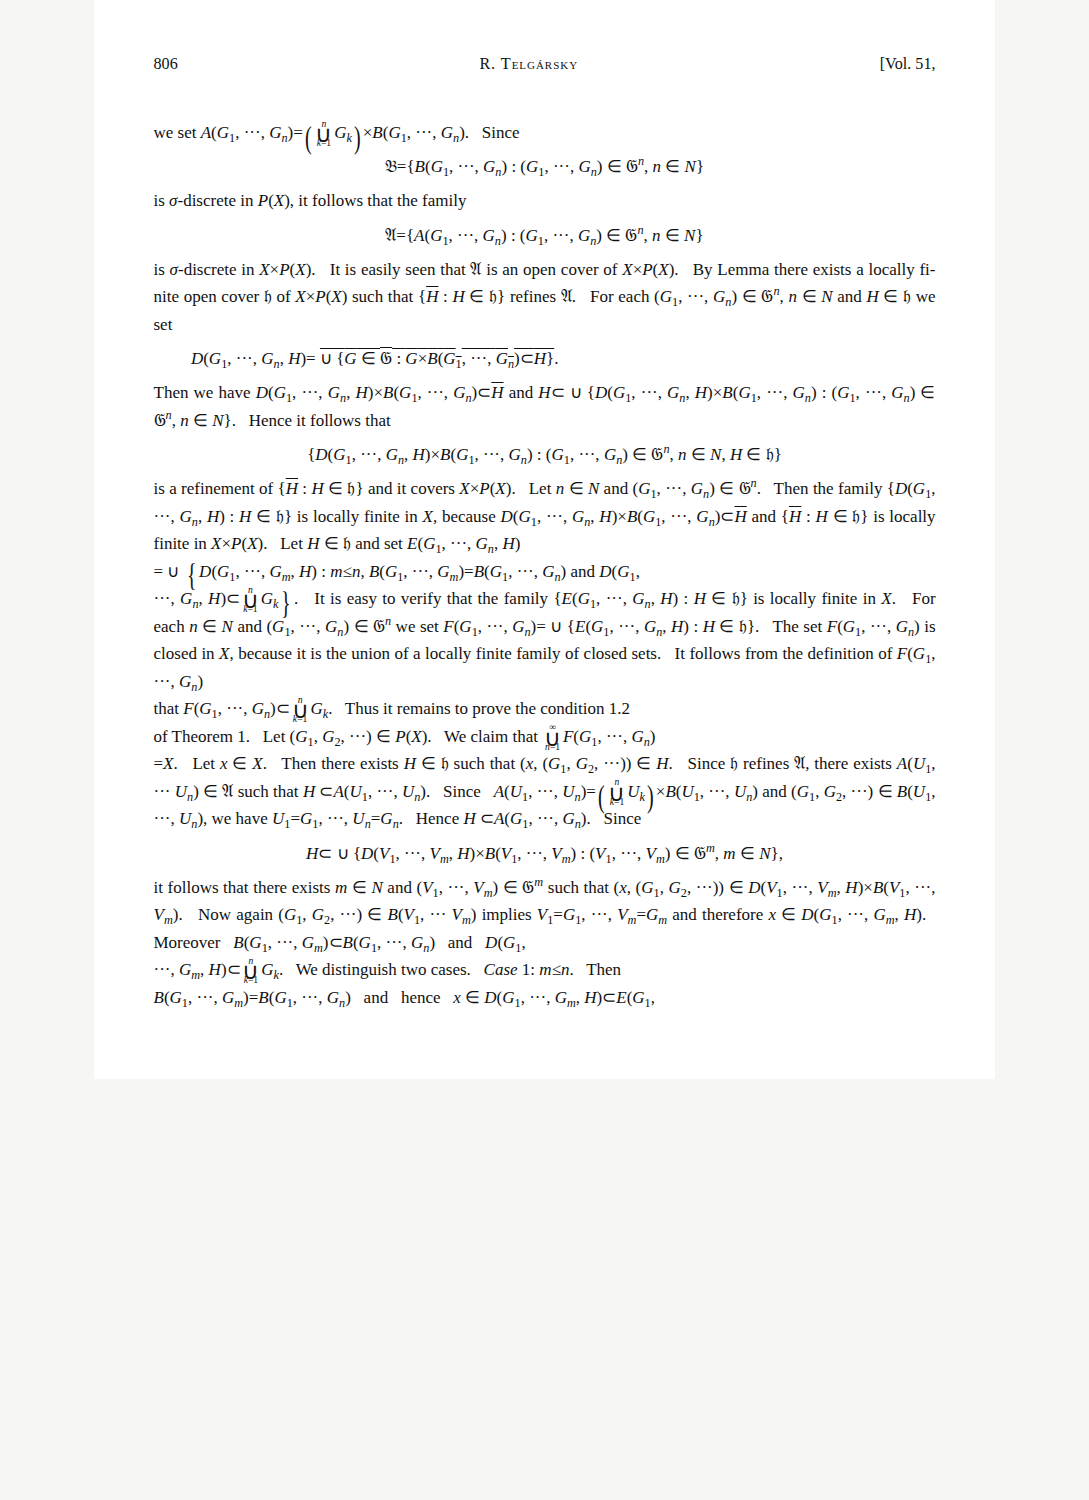806 R. Telgársky [Vol. 51,
we set A(G1, ···, Gn)=(∪nk=1 Gk)×B(G1, ···, Gn). Since
𝔅={B(G1, ···, Gn) : (G1, ···, Gn) ∈ 𝔊n, n ∈ N}
is σ-discrete in P(X), it follows that the family
𝔄={A(G1, ···, Gn) : (G1, ···, Gn) ∈ 𝔊n, n ∈ N}
is σ-discrete in X×P(X). It is easily seen that 𝔄 is an open cover of X×P(X). By Lemma there exists a locally finite open cover 𝔥 of X×P(X) such that {H : H ∈ 𝔥} refines 𝔄. For each (G1, ···, Gn) ∈ 𝔊n, n ∈ N and H ∈ 𝔥 we set
D(G1, ···, Gn, H)= ∪ {G ∈ 𝔊 : G×B(G1, ···, Gn)⊂H}.
Then we have D(G1, ···, Gn, H)×B(G1, ···, Gn)⊂H and H⊂ ∪ {D(G1, ···, Gn, H)×B(G1, ···, Gn) : (G1, ···, Gn) ∈ 𝔊n, n ∈ N}. Hence it follows that
{D(G1, ···, Gn, H)×B(G1, ···, Gn) : (G1, ···, Gn) ∈ 𝔊n, n ∈ N, H ∈ 𝔥}
is a refinement of {H : H ∈ 𝔥} and it covers X×P(X). Let n ∈ N and (G1, ···, Gn) ∈ 𝔊n. Then the family {D(G1, ···, Gn, H) : H ∈ 𝔥} is locally finite in X, because D(G1, ···, Gn, H)×B(G1, ···, Gn)⊂H and {H : H ∈ 𝔥} is locally finite in X×P(X). Let H ∈ 𝔥 and set E(G1, ···, Gn, H)
= ∪ {D(G1, ···, Gm, H) : m≤n, B(G1, ···, Gm)=B(G1, ···, Gn) and D(G1,
···, Gn, H)⊂∪nk=1 Gk}. It is easy to verify that the family {E(G1, ···, Gn, H) : H ∈ 𝔥} is locally finite in X. For each n ∈ N and (G1, ···, Gn) ∈ 𝔊n we set F(G1, ···, Gn)= ∪ {E(G1, ···, Gn, H) : H ∈ 𝔥}. The set F(G1, ···, Gn) is closed in X, because it is the union of a locally finite family of closed sets. It follows from the definition of F(G1, ···, Gn)
that F(G1, ···, Gn)⊂∪nk=1 Gk. Thus it remains to prove the condition 1.2
of Theorem 1. Let (G1, G2, ···) ∈ P(X). We claim that ∪∞n=1 F(G1, ···, Gn)
=X. Let x ∈ X. Then there exists H ∈ 𝔥 such that (x, (G1, G2, ···)) ∈ H. Since 𝔥 refines 𝔄, there exists A(U1, ··· Un) ∈ 𝔄 such that H ⊂A(U1, ···, Un). Since A(U1, ···, Un)=(∪nk=1 Uk)×B(U1, ···, Un) and (G1, G2, ···) ∈ B(U1, ···, Un), we have U1=G1, ···, Un=Gn. Hence H ⊂A(G1, ···, Gn). Since
H⊂ ∪ {D(V1, ···, Vm, H)×B(V1, ···, Vm) : (V1, ···, Vm) ∈ 𝔊m, m ∈ N},
it follows that there exists m ∈ N and (V1, ···, Vm) ∈ 𝔊m such that (x, (G1, G2, ···)) ∈ D(V1, ···, Vm, H)×B(V1, ···, Vm). Now again (G1, G2, ···) ∈ B(V1, ··· Vm) implies V1=G1, ···, Vm=Gm and therefore x ∈ D(G1, ···, Gm, H). Moreover B(G1, ···, Gm)⊂B(G1, ···, Gn) and D(G1,
···, Gm, H)⊂∪nk=1 Gk. We distinguish two cases. Case 1: m≤n. Then
B(G1, ···, Gm)=B(G1, ···, Gn) and hence x ∈ D(G1, ···, Gm, H)⊂E(G1,